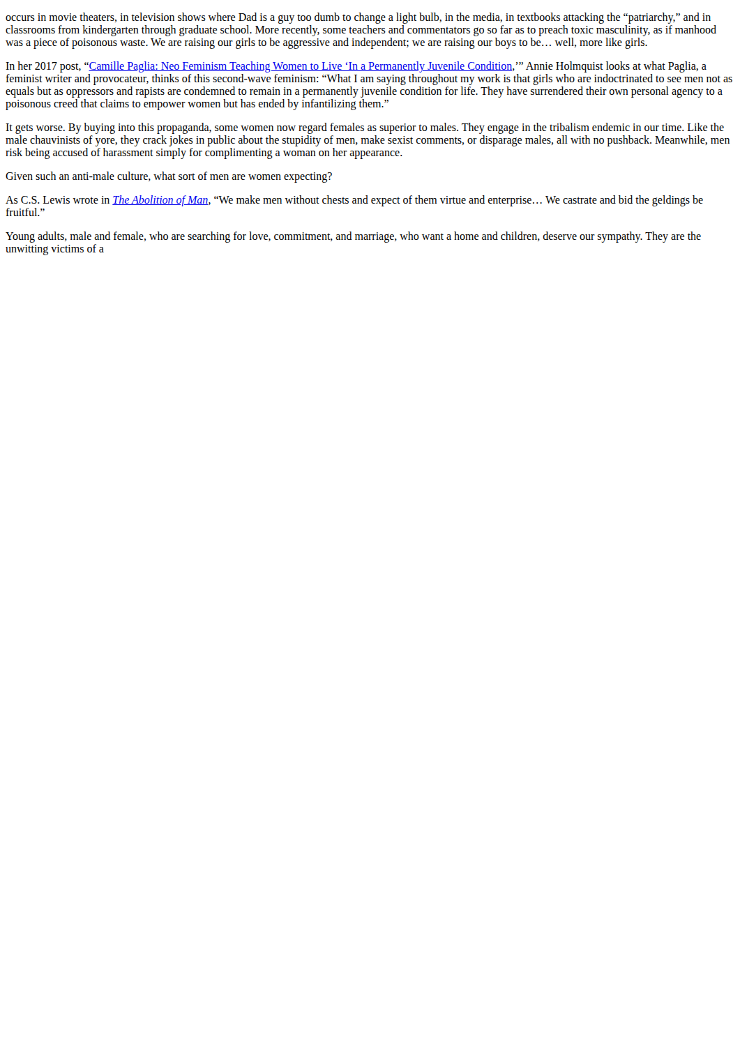occurs in movie theaters, in television shows where Dad is a guy too dumb to change a light bulb, in the media, in textbooks attacking the “patriarchy,” and in classrooms from kindergarten through graduate school. More recently, some teachers and commentators go so far as to preach toxic masculinity, as if manhood was a piece of poisonous waste. We are raising our girls to be aggressive and independent; we are raising our boys to be… well, more like girls.
In her 2017 post, “Camille Paglia: Neo Feminism Teaching Women to Live ‘In a Permanently Juvenile Condition,’” Annie Holmquist looks at what Paglia, a feminist writer and provocateur, thinks of this second-wave feminism: “What I am saying throughout my work is that girls who are indoctrinated to see men not as equals but as oppressors and rapists are condemned to remain in a permanently juvenile condition for life. They have surrendered their own personal agency to a poisonous creed that claims to empower women but has ended by infantilizing them.”
It gets worse. By buying into this propaganda, some women now regard females as superior to males. They engage in the tribalism endemic in our time. Like the male chauvinists of yore, they crack jokes in public about the stupidity of men, make sexist comments, or disparage males, all with no pushback. Meanwhile, men risk being accused of harassment simply for complimenting a woman on her appearance.
Given such an anti-male culture, what sort of men are women expecting?
As C.S. Lewis wrote in The Abolition of Man, “We make men without chests and expect of them virtue and enterprise… We castrate and bid the geldings be fruitful.”
Young adults, male and female, who are searching for love, commitment, and marriage, who want a home and children, deserve our sympathy. They are the unwitting victims of a